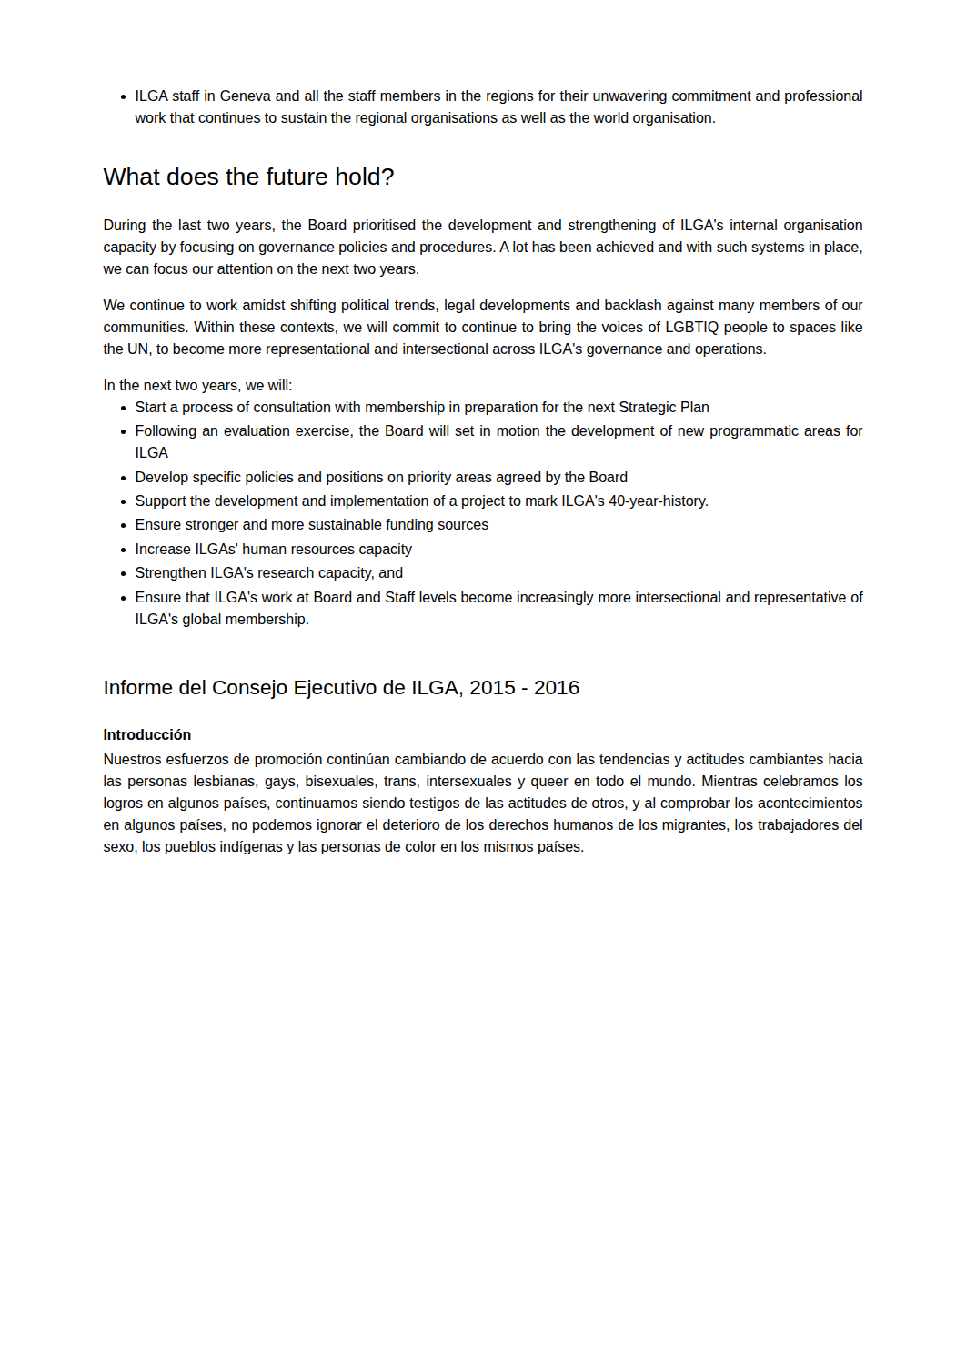ILGA staff in Geneva and all the staff members in the regions for their unwavering commitment and professional work that continues to sustain the regional organisations as well as the world organisation.
What does the future hold?
During the last two years, the Board prioritised the development and strengthening of ILGA's internal organisation capacity by focusing on governance policies and procedures. A lot has been achieved and with such systems in place, we can focus our attention on the next two years.
We continue to work amidst shifting political trends, legal developments and backlash against many members of our communities. Within these contexts, we will commit to continue to bring the voices of LGBTIQ people to spaces like the UN, to become more representational and intersectional across ILGA's governance and operations.
In the next two years, we will:
Start a process of consultation with membership in preparation for the next Strategic Plan
Following an evaluation exercise, the Board will set in motion the development of new programmatic areas for ILGA
Develop specific policies and positions on priority areas agreed by the Board
Support the development and implementation of a project to mark ILGA's 40-year-history.
Ensure stronger and more sustainable funding sources
Increase ILGAs' human resources capacity
Strengthen ILGA's research capacity, and
Ensure that ILGA's work at Board and Staff levels become increasingly more intersectional and representative of ILGA's global membership.
Informe del Consejo Ejecutivo de ILGA, 2015 - 2016
Introducción
Nuestros esfuerzos de promoción continúan cambiando de acuerdo con las tendencias y actitudes cambiantes hacia las personas lesbianas, gays, bisexuales, trans, intersexuales y queer en todo el mundo. Mientras celebramos los logros en algunos países, continuamos siendo testigos de las actitudes de otros, y al comprobar los acontecimientos en algunos países, no podemos ignorar el deterioro de los derechos humanos de los migrantes, los trabajadores del sexo, los pueblos indígenas y las personas de color en los mismos países.